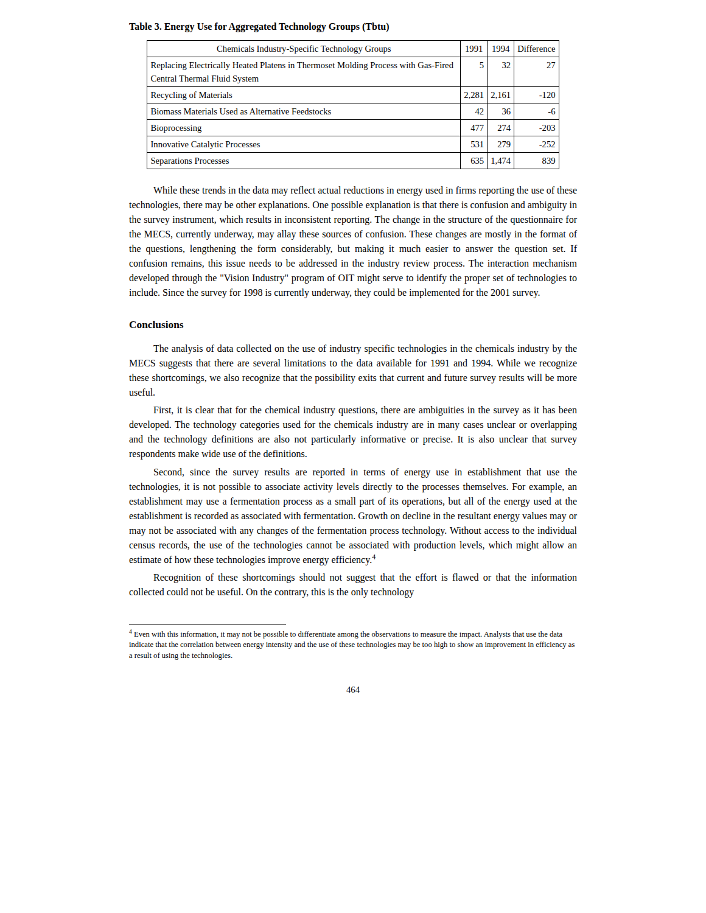Table 3. Energy Use for Aggregated Technology Groups (Tbtu)
| Chemicals Industry-Specific Technology Groups | 1991 | 1994 | Difference |
| --- | --- | --- | --- |
| Replacing Electrically Heated Platens in Thermoset Molding Process with Gas-Fired Central Thermal Fluid System | 5 | 32 | 27 |
| Recycling of Materials | 2,281 | 2,161 | -120 |
| Biomass Materials Used as Alternative Feedstocks | 42 | 36 | -6 |
| Bioprocessing | 477 | 274 | -203 |
| Innovative Catalytic Processes | 531 | 279 | -252 |
| Separations Processes | 635 | 1,474 | 839 |
While these trends in the data may reflect actual reductions in energy used in firms reporting the use of these technologies, there may be other explanations. One possible explanation is that there is confusion and ambiguity in the survey instrument, which results in inconsistent reporting. The change in the structure of the questionnaire for the MECS, currently underway, may allay these sources of confusion. These changes are mostly in the format of the questions, lengthening the form considerably, but making it much easier to answer the question set. If confusion remains, this issue needs to be addressed in the industry review process. The interaction mechanism developed through the "Vision Industry" program of OIT might serve to identify the proper set of technologies to include. Since the survey for 1998 is currently underway, they could be implemented for the 2001 survey.
Conclusions
The analysis of data collected on the use of industry specific technologies in the chemicals industry by the MECS suggests that there are several limitations to the data available for 1991 and 1994. While we recognize these shortcomings, we also recognize that the possibility exits that current and future survey results will be more useful.
First, it is clear that for the chemical industry questions, there are ambiguities in the survey as it has been developed. The technology categories used for the chemicals industry are in many cases unclear or overlapping and the technology definitions are also not particularly informative or precise. It is also unclear that survey respondents make wide use of the definitions.
Second, since the survey results are reported in terms of energy use in establishment that use the technologies, it is not possible to associate activity levels directly to the processes themselves. For example, an establishment may use a fermentation process as a small part of its operations, but all of the energy used at the establishment is recorded as associated with fermentation. Growth on decline in the resultant energy values may or may not be associated with any changes of the fermentation process technology. Without access to the individual census records, the use of the technologies cannot be associated with production levels, which might allow an estimate of how these technologies improve energy efficiency.4
Recognition of these shortcomings should not suggest that the effort is flawed or that the information collected could not be useful. On the contrary, this is the only technology
4 Even with this information, it may not be possible to differentiate among the observations to measure the impact. Analysts that use the data indicate that the correlation between energy intensity and the use of these technologies may be too high to show an improvement in efficiency as a result of using the technologies.
464